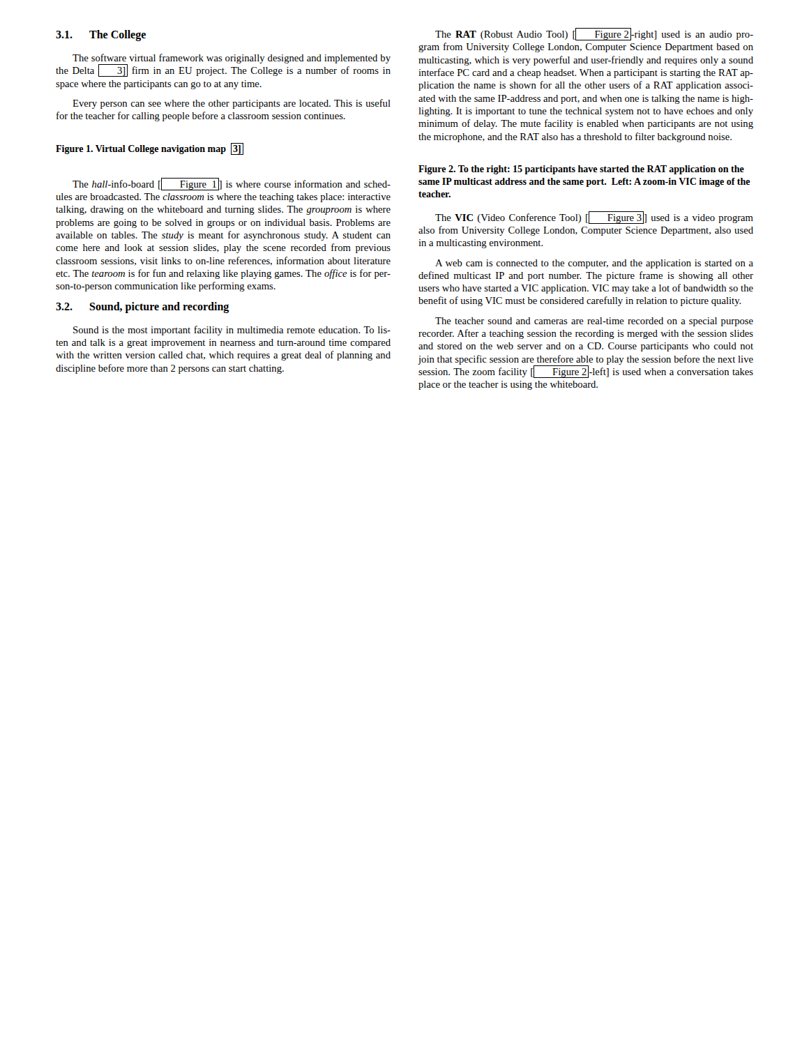3.1. The College
The software virtual framework was originally designed and implemented by the Delta 3] firm in an EU project. The College is a number of rooms in space where the participants can go to at any time.
Every person can see where the other participants are located. This is useful for the teacher for calling people before a classroom session continues.
Figure 1. Virtual College navigation map 3]
The hall-info-board [Figure 1] is where course information and schedules are broadcasted. The classroom is where the teaching takes place: interactive talking, drawing on the whiteboard and turning slides. The grouproom is where problems are going to be solved in groups or on individual basis. Problems are available on tables. The study is meant for asynchronous study. A student can come here and look at session slides, play the scene recorded from previous classroom sessions, visit links to on-line references, information about literature etc. The tearoom is for fun and relaxing like playing games. The office is for person-to-person communication like performing exams.
3.2. Sound, picture and recording
Sound is the most important facility in multimedia remote education. To listen and talk is a great improvement in nearness and turn-around time compared with the written version called chat, which requires a great deal of planning and discipline before more than 2 persons can start chatting.
The RAT (Robust Audio Tool) [Figure 2-right] used is an audio program from University College London, Computer Science Department based on multicasting, which is very powerful and user-friendly and requires only a sound interface PC card and a cheap headset. When a participant is starting the RAT application the name is shown for all the other users of a RAT application associated with the same IP-address and port, and when one is talking the name is highlighting. It is important to tune the technical system not to have echoes and only minimum of delay. The mute facility is enabled when participants are not using the microphone, and the RAT also has a threshold to filter background noise.
Figure 2. To the right: 15 participants have started the RAT application on the same IP multicast address and the same port. Left: A zoom-in VIC image of the teacher.
The VIC (Video Conference Tool) [Figure 3] used is a video program also from University College London, Computer Science Department, also used in a multicasting environment.
A web cam is connected to the computer, and the application is started on a defined multicast IP and port number. The picture frame is showing all other users who have started a VIC application. VIC may take a lot of bandwidth so the benefit of using VIC must be considered carefully in relation to picture quality.
The teacher sound and cameras are real-time recorded on a special purpose recorder. After a teaching session the recording is merged with the session slides and stored on the web server and on a CD. Course participants who could not join that specific session are therefore able to play the session before the next live session. The zoom facility [Figure 2-left] is used when a conversation takes place or the teacher is using the whiteboard.